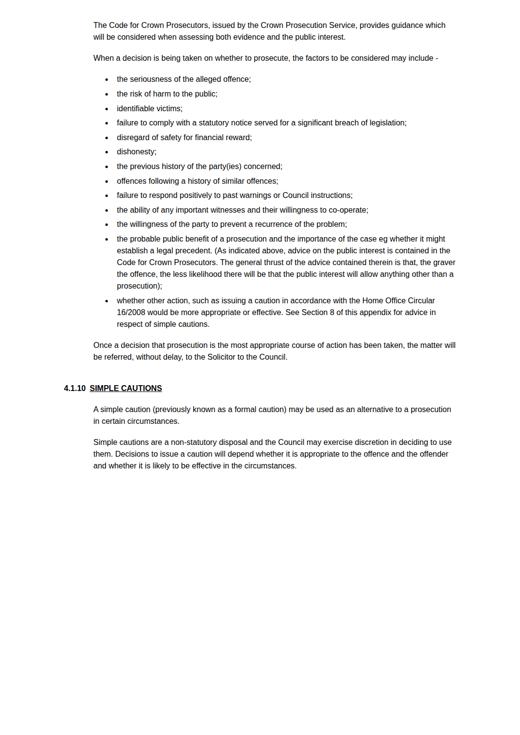The Code for Crown Prosecutors, issued by the Crown Prosecution Service, provides guidance which will be considered when assessing both evidence and the public interest.
When a decision is being taken on whether to prosecute, the factors to be considered may include -
the seriousness of the alleged offence;
the risk of harm to the public;
identifiable victims;
failure to comply with a statutory notice served for a significant breach of legislation;
disregard of safety for financial reward;
dishonesty;
the previous history of the party(ies) concerned;
offences following a history of similar offences;
failure to respond positively to past warnings or Council instructions;
the ability of any important witnesses and their willingness to co-operate;
the willingness of the party to prevent a recurrence of the problem;
the probable public benefit of a prosecution and the importance of the case eg whether it might establish a legal precedent. (As indicated above, advice on the public interest is contained in the Code for Crown Prosecutors. The general thrust of the advice contained therein is that, the graver the offence, the less likelihood there will be that the public interest will allow anything other than a prosecution);
whether other action, such as issuing a caution in accordance with the Home Office Circular 16/2008 would be more appropriate or effective. See Section 8 of this appendix for advice in respect of simple cautions.
Once a decision that prosecution is the most appropriate course of action has been taken, the matter will be referred, without delay, to the Solicitor to the Council.
4.1.10 SIMPLE CAUTIONS
A simple caution (previously known as a formal caution) may be used as an alternative to a prosecution in certain circumstances.
Simple cautions are a non-statutory disposal and the Council may exercise discretion in deciding to use them. Decisions to issue a caution will depend whether it is appropriate to the offence and the offender and whether it is likely to be effective in the circumstances.